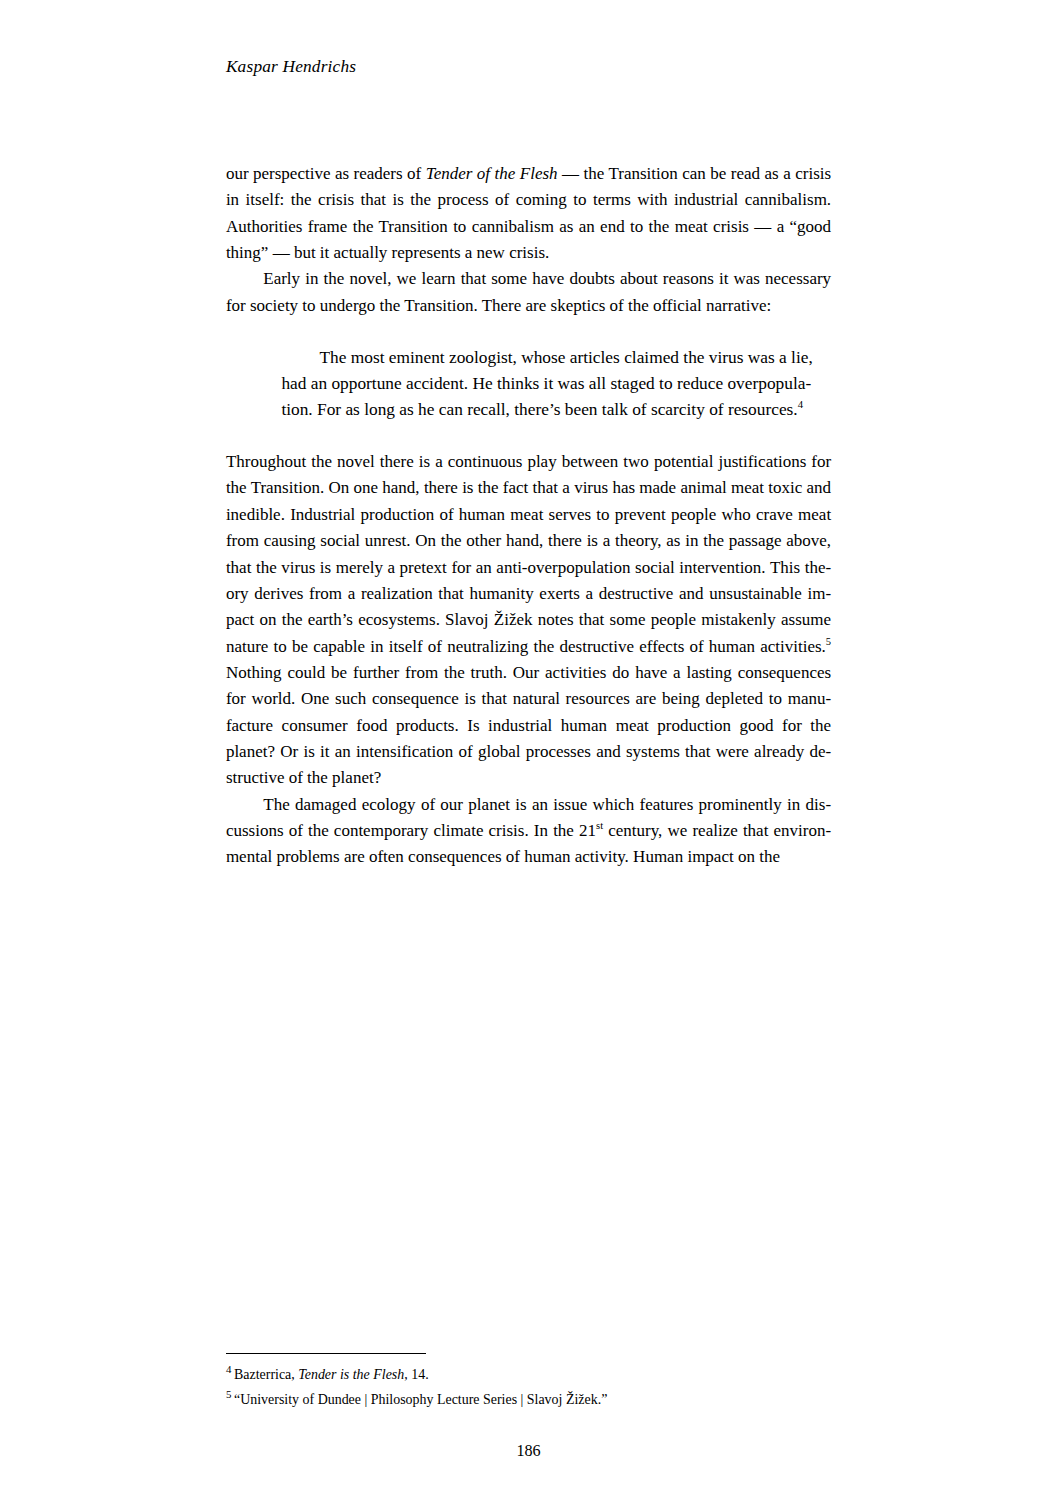Kaspar Hendrichs
our perspective as readers of Tender of the Flesh — the Transition can be read as a crisis in itself: the crisis that is the process of coming to terms with industrial cannibalism. Authorities frame the Transition to cannibalism as an end to the meat crisis — a “good thing” — but it actually represents a new crisis.
Early in the novel, we learn that some have doubts about reasons it was necessary for society to undergo the Transition. There are skeptics of the official narrative:
The most eminent zoologist, whose articles claimed the virus was a lie, had an opportune accident. He thinks it was all staged to reduce overpopulation. For as long as he can recall, there’s been talk of scarcity of resources.4
Throughout the novel there is a continuous play between two potential justifications for the Transition. On one hand, there is the fact that a virus has made animal meat toxic and inedible. Industrial production of human meat serves to prevent people who crave meat from causing social unrest. On the other hand, there is a theory, as in the passage above, that the virus is merely a pretext for an anti-overpopulation social intervention. This theory derives from a realization that humanity exerts a destructive and unsustainable impact on the earth’s ecosystems. Slavoj Žižek notes that some people mistakenly assume nature to be capable in itself of neutralizing the destructive effects of human activities.5 Nothing could be further from the truth. Our activities do have a lasting consequences for world. One such consequence is that natural resources are being depleted to manufacture consumer food products. Is industrial human meat production good for the planet? Or is it an intensification of global processes and systems that were already destructive of the planet?
The damaged ecology of our planet is an issue which features prominently in discussions of the contemporary climate crisis. In the 21st century, we realize that environmental problems are often consequences of human activity. Human impact on the
4 Bazterrica, Tender is the Flesh, 14.
5“University of Dundee | Philosophy Lecture Series | Slavoj Žižek.”
186